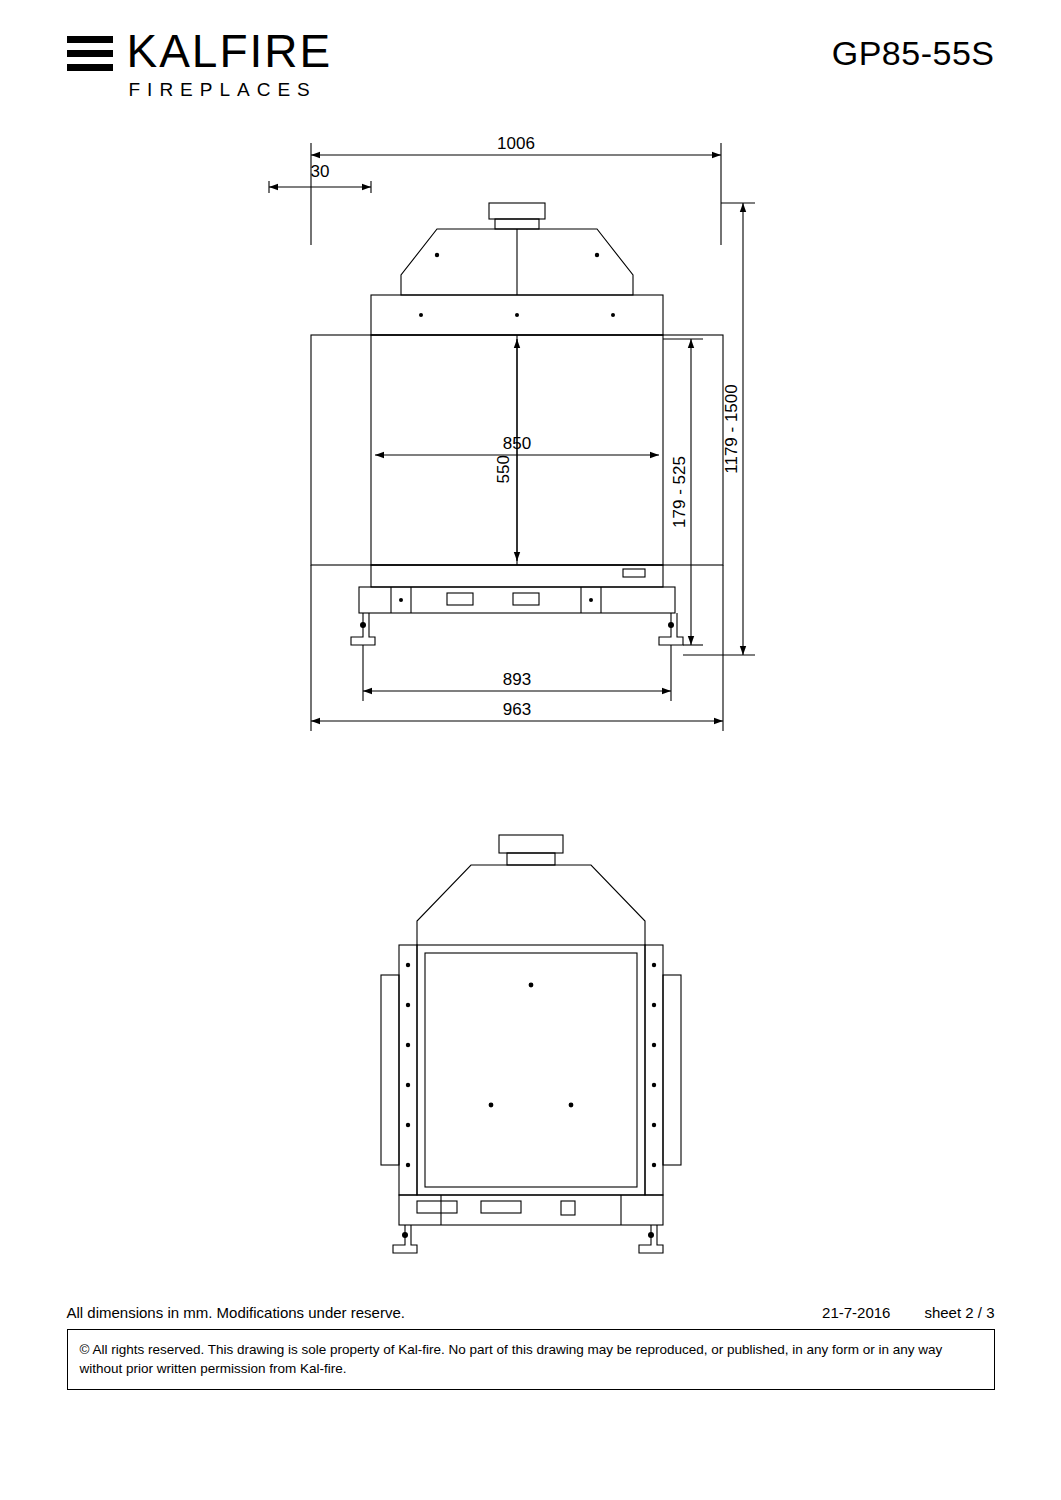KALFIRE
FIREPLACES
GP85-55S
1006 30 550 850 179 - 525 1179 - 1500 893 963
All dimensions in mm. Modifications under reserve.
21-7-2016 sheet 2 / 3
© All rights reserved. This drawing is sole property of Kal-fire. No part of this drawing may be reproduced, or published, in any form or in any way without prior written permission from Kal-fire.